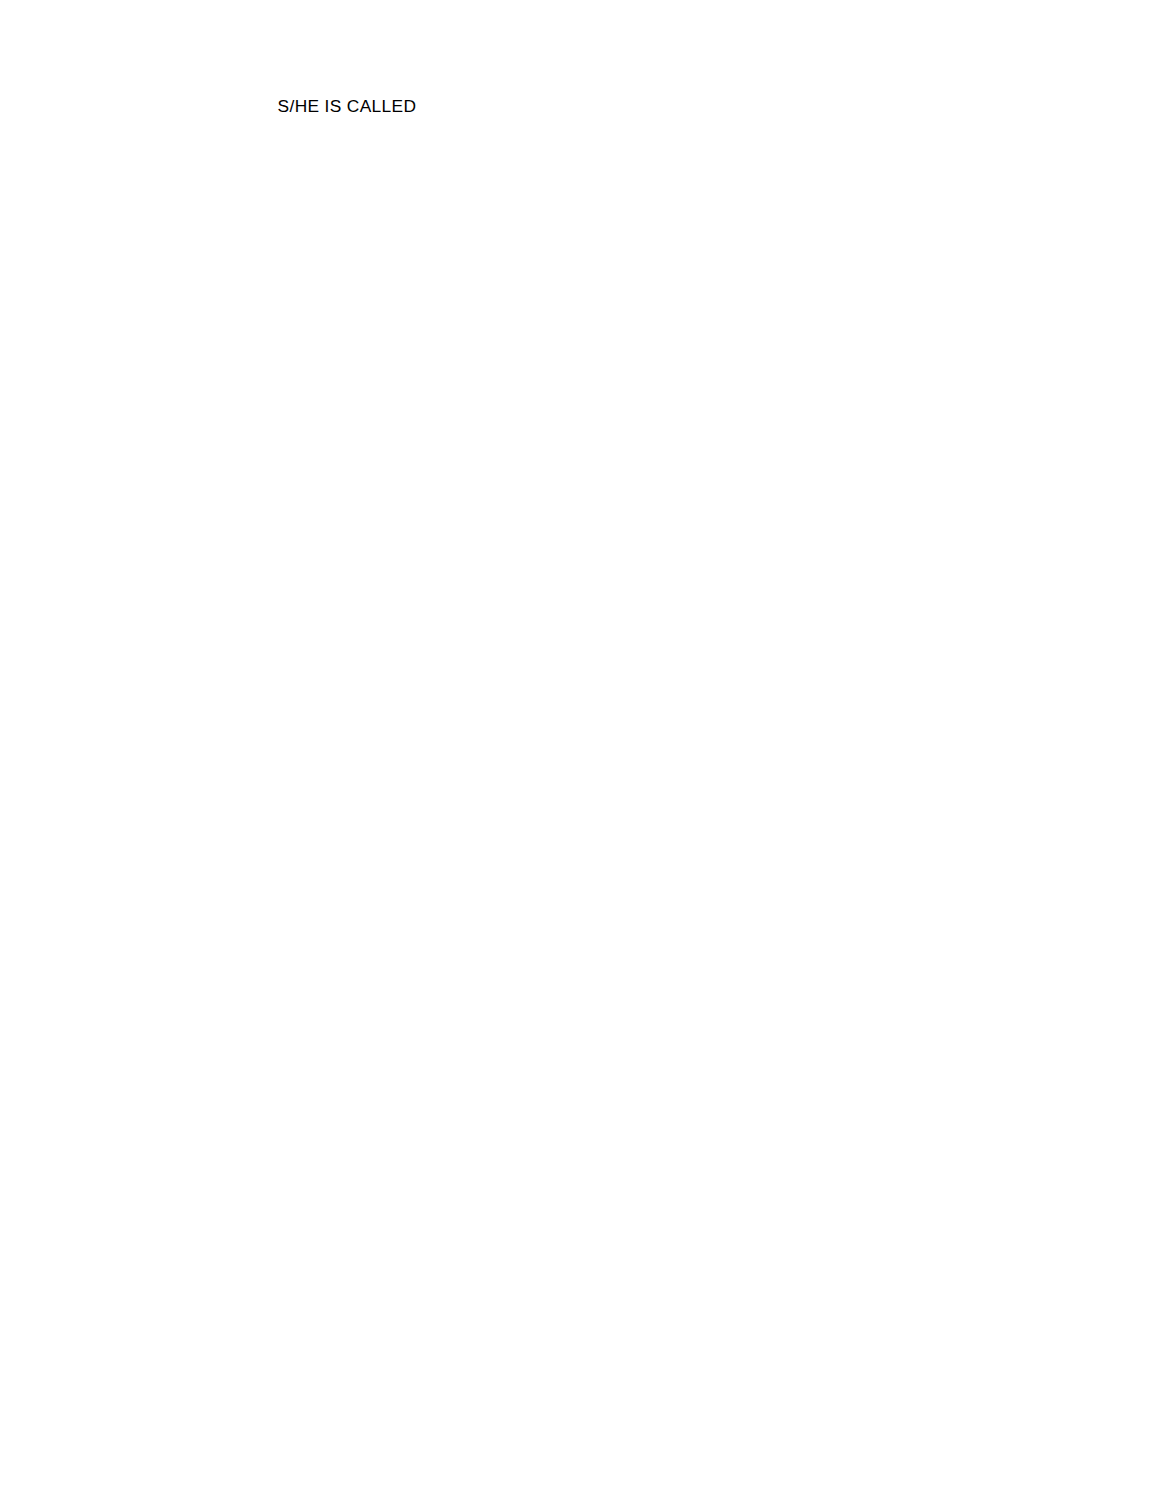S/HE IS CALLED